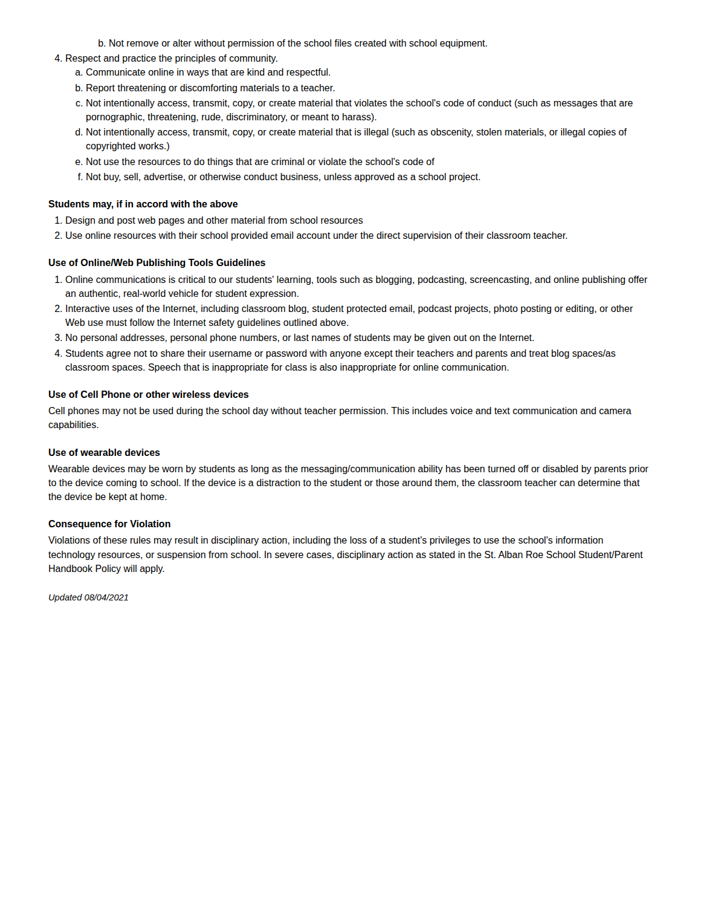Not remove or alter without permission of the school files created with school equipment.
Respect and practice the principles of community.
Communicate online in ways that are kind and respectful.
Report threatening or discomforting materials to a teacher.
Not intentionally access, transmit, copy, or create material that violates the school's code of conduct (such as messages that are pornographic, threatening, rude, discriminatory, or meant to harass).
Not intentionally access, transmit, copy, or create material that is illegal (such as obscenity, stolen materials, or illegal copies of copyrighted works.)
Not use the resources to do things that are criminal or violate the school's code of
Not buy, sell, advertise, or otherwise conduct business, unless approved as a school project.
Students may, if in accord with the above
Design and post web pages and other material from school resources
Use online resources with their school provided email account under the direct supervision of their classroom teacher.
Use of Online/Web Publishing Tools Guidelines
Online communications is critical to our students' learning, tools such as blogging, podcasting, screencasting, and online publishing offer an authentic, real-world vehicle for student expression.
Interactive uses of the Internet, including classroom blog, student protected email, podcast projects, photo posting or editing, or other Web use must follow the Internet safety guidelines outlined above.
No personal addresses, personal phone numbers, or last names of students may be given out on the Internet.
Students agree not to share their username or password with anyone except their teachers and parents and treat blog spaces/as classroom spaces. Speech that is inappropriate for class is also inappropriate for online communication.
Use of Cell Phone or other wireless devices
Cell phones may not be used during the school day without teacher permission. This includes voice and text communication and camera capabilities.
Use of wearable devices
Wearable devices may be worn by students as long as the messaging/communication ability has been turned off or disabled by parents prior to the device coming to school. If the device is a distraction to the student or those around them, the classroom teacher can determine that the device be kept at home.
Consequence for Violation
Violations of these rules may result in disciplinary action, including the loss of a student's privileges to use the school's information technology resources, or suspension from school. In severe cases, disciplinary action as stated in the St. Alban Roe School Student/Parent Handbook Policy will apply.
Updated 08/04/2021